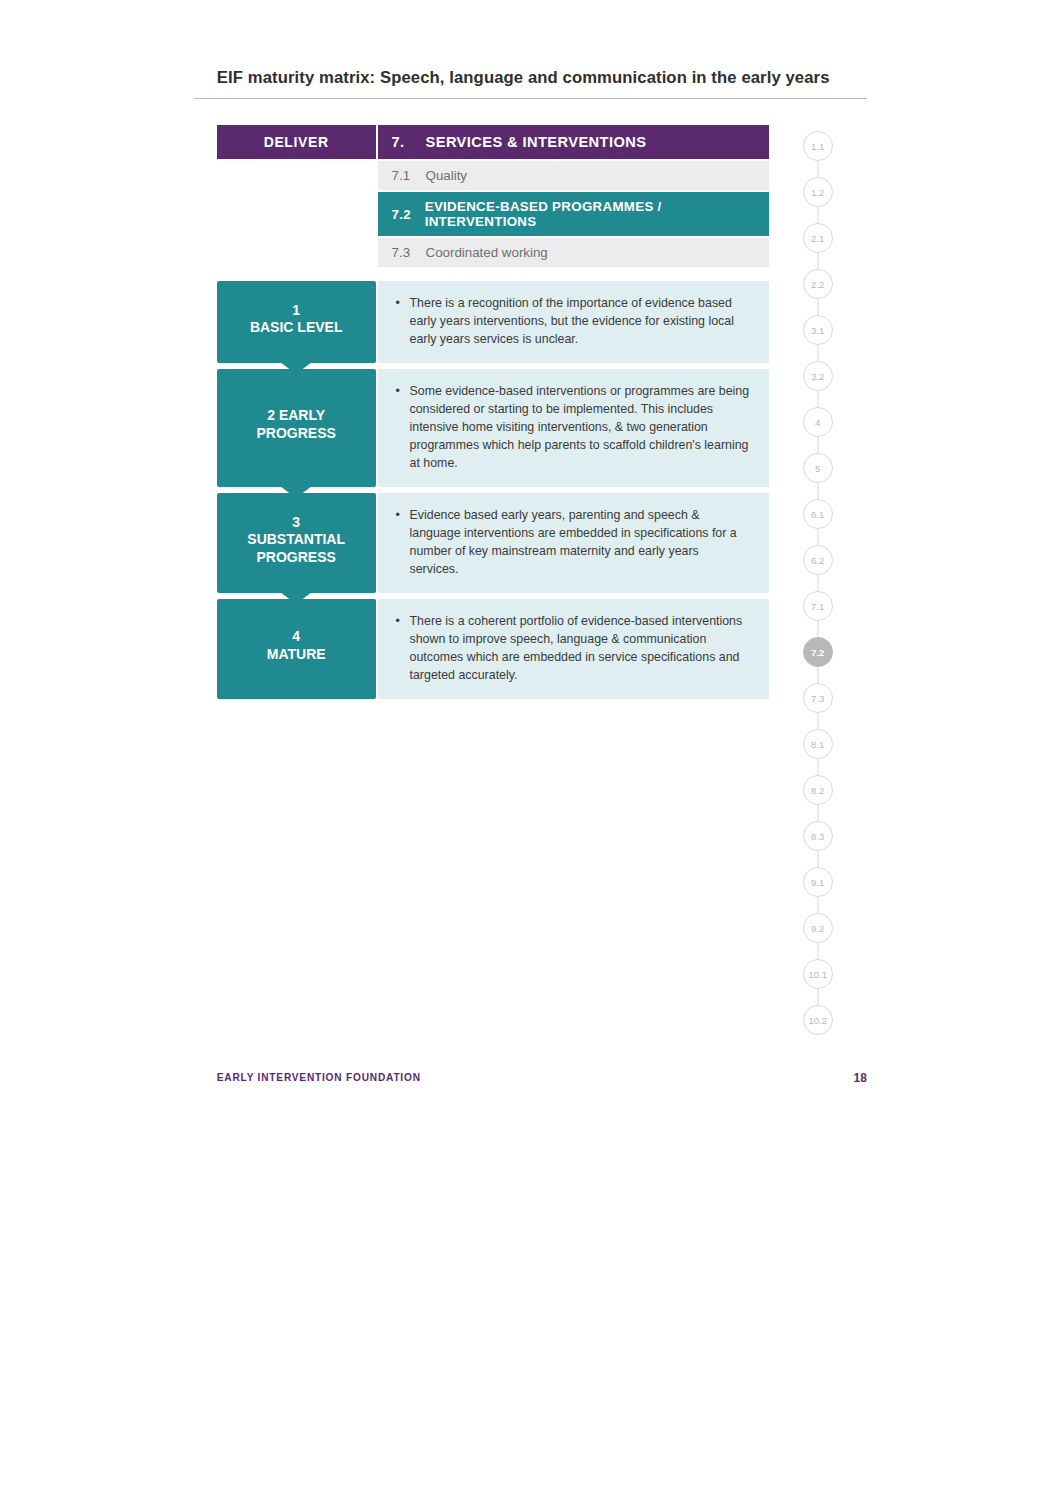EIF maturity matrix: Speech, language and communication in the early years
DELIVER
7. SERVICES & INTERVENTIONS
7.1 Quality
7.2 EVIDENCE-BASED PROGRAMMES / INTERVENTIONS
7.3 Coordinated working
1
BASIC LEVEL
There is a recognition of the importance of evidence based early years interventions, but the evidence for existing local early years services is unclear.
2 EARLY
PROGRESS
Some evidence-based interventions or programmes are being considered or starting to be implemented. This includes intensive home visiting interventions, & two generation programmes which help parents to scaffold children's learning at home.
3
SUBSTANTIAL
PROGRESS
Evidence based early years, parenting and speech & language interventions are embedded in specifications for a number of key mainstream maternity and early years services.
4
MATURE
There is a coherent portfolio of evidence-based interventions shown to improve speech, language & communication outcomes which are embedded in service specifications and targeted accurately.
1.1
1.2
2.1
2.2
3.1
3.2
4
5
6.1
6.2
7.1
7.2
7.3
8.1
8.2
8.3
9.1
9.2
10.1
10.2
EARLY INTERVENTION FOUNDATION
18